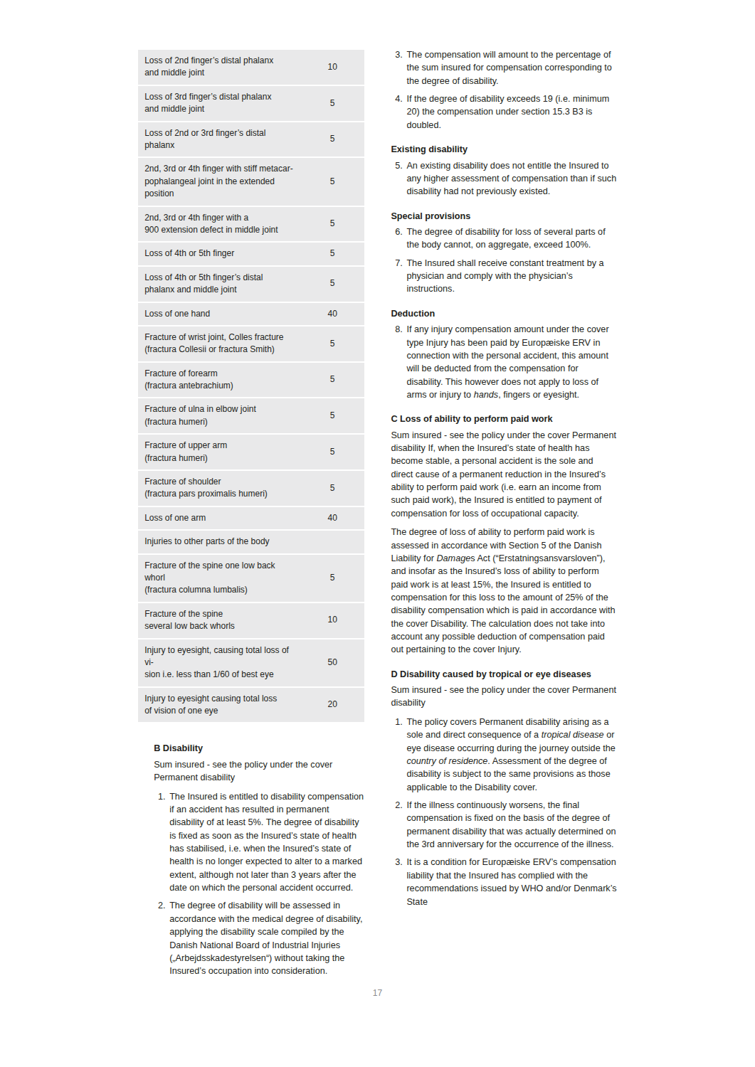| Loss of 2nd finger’s distal phalanx and middle joint | 10 |
| Loss of 3rd finger’s distal phalanx and middle joint | 5 |
| Loss of 2nd or 3rd finger’s distal phalanx | 5 |
| 2nd, 3rd or 4th finger with stiff metacar- pophalangeal joint in the extended position | 5 |
| 2nd, 3rd or 4th finger with a 900 extension defect in middle joint | 5 |
| Loss of 4th or 5th finger | 5 |
| Loss of 4th or 5th finger’s distal phalanx and middle joint | 5 |
| Loss of one hand | 40 |
| Fracture of wrist joint, Colles fracture (fractura Collesii or fractura Smith) | 5 |
| Fracture of forearm (fractura antebrachium) | 5 |
| Fracture of ulna in elbow joint (fractura humeri) | 5 |
| Fracture of upper arm (fractura humeri) | 5 |
| Fracture of shoulder (fractura pars proximalis humeri) | 5 |
| Loss of one arm | 40 |
| Injuries to other parts of the body | |
| Fracture of the spine one low back whorl (fractura columna lumbalis) | 5 |
| Fracture of the spine several low back whorls | 10 |
| Injury to eyesight, causing total loss of vi- sion i.e. less than 1/60 of best eye | 50 |
| Injury to eyesight causing total loss of vision of one eye | 20 |
B Disability
Sum insured - see the policy under the cover Permanent disability
The Insured is entitled to disability compensation if an accident has resulted in permanent disability of at least 5%. The degree of disability is fixed as soon as the Insured’s state of health has stabilised, i.e. when the Insured’s state of health is no longer expected to alter to a marked extent, although not later than 3 years after the date on which the personal accident occurred.
The degree of disability will be assessed in accordance with the medical degree of disability, applying the disability scale compiled by the Danish National Board of Industrial Injuries („Arbejdsskadestyrelsen“) without taking the Insured’s occupation into consideration.
The compensation will amount to the percentage of the sum insured for compensation corresponding to the degree of disability.
If the degree of disability exceeds 19 (i.e. minimum 20) the compensation under section 15.3 B3 is doubled.
Existing disability
An existing disability does not entitle the Insured to any higher assessment of compensation than if such disability had not previously existed.
Special provisions
The degree of disability for loss of several parts of the body cannot, on aggregate, exceed 100%.
The Insured shall receive constant treatment by a physician and comply with the physician’s instructions.
Deduction
If any injury compensation amount under the cover type Injury has been paid by Europæiske ERV in connection with the personal accident, this amount will be deducted from the compensation for disability. This however does not apply to loss of arms or injury to hands, fingers or eyesight.
C Loss of ability to perform paid work
Sum insured - see the policy under the cover Permanent disability If, when the Insured’s state of health has become stable, a personal accident is the sole and direct cause of a permanent reduction in the Insured’s ability to perform paid work (i.e. earn an income from such paid work), the Insured is entitled to payment of compensation for loss of occupational capacity.
The degree of loss of ability to perform paid work is assessed in accordance with Section 5 of the Danish Liability for Damages Act (“Erstatningsansvarsloven”), and insofar as the Insured’s loss of ability to perform paid work is at least 15%, the Insured is entitled to compensation for this loss to the amount of 25% of the disability compensation which is paid in accordance with the cover Disability. The calculation does not take into account any possible deduction of compensation paid out pertaining to the cover Injury.
D Disability caused by tropical or eye diseases
Sum insured - see the policy under the cover Permanent disability
The policy covers Permanent disability arising as a sole and direct consequence of a tropical disease or eye disease occurring during the journey outside the country of residence. Assessment of the degree of disability is subject to the same provisions as those applicable to the Disability cover.
If the illness continuously worsens, the final compensation is fixed on the basis of the degree of permanent disability that was actually determined on the 3rd anniversary for the occurrence of the illness.
It is a condition for Europæiske ERV’s compensation liability that the Insured has complied with the recommendations issued by WHO and/or Denmark’s State
17